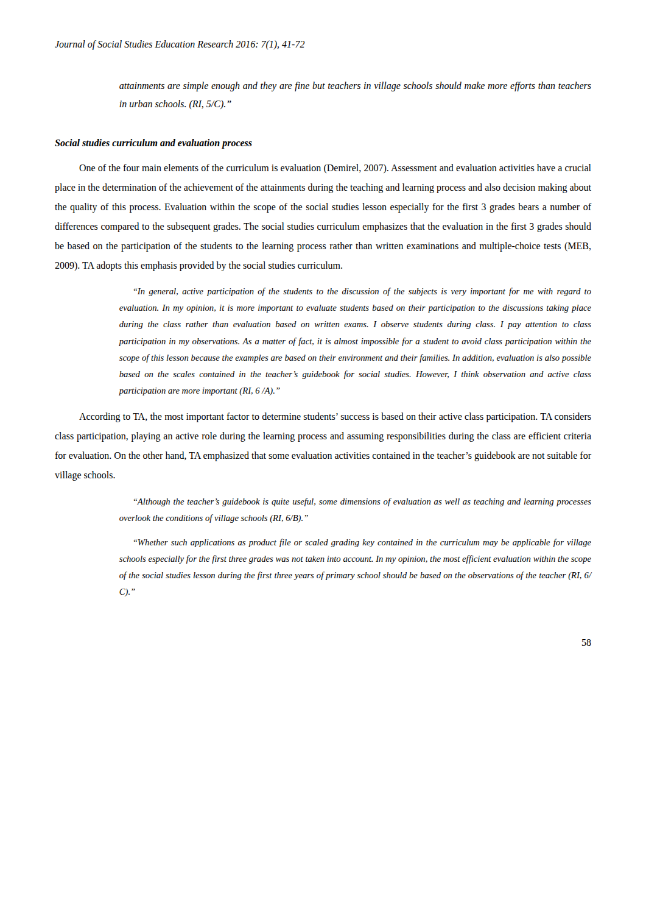Journal of Social Studies Education Research 2016: 7(1), 41-72
attainments are simple enough and they are fine but teachers in village schools should make more efforts than teachers in urban schools. (RI, 5/C).”
Social studies curriculum and evaluation process
One of the four main elements of the curriculum is evaluation (Demirel, 2007). Assessment and evaluation activities have a crucial place in the determination of the achievement of the attainments during the teaching and learning process and also decision making about the quality of this process. Evaluation within the scope of the social studies lesson especially for the first 3 grades bears a number of differences compared to the subsequent grades. The social studies curriculum emphasizes that the evaluation in the first 3 grades should be based on the participation of the students to the learning process rather than written examinations and multiple-choice tests (MEB, 2009). TA adopts this emphasis provided by the social studies curriculum.
“In general, active participation of the students to the discussion of the subjects is very important for me with regard to evaluation. In my opinion, it is more important to evaluate students based on their participation to the discussions taking place during the class rather than evaluation based on written exams. I observe students during class. I pay attention to class participation in my observations. As a matter of fact, it is almost impossible for a student to avoid class participation within the scope of this lesson because the examples are based on their environment and their families. In addition, evaluation is also possible based on the scales contained in the teacher’s guidebook for social studies. However, I think observation and active class participation are more important (RI, 6 /A).”
According to TA, the most important factor to determine students’ success is based on their active class participation. TA considers class participation, playing an active role during the learning process and assuming responsibilities during the class are efficient criteria for evaluation. On the other hand, TA emphasized that some evaluation activities contained in the teacher’s guidebook are not suitable for village schools.
“Although the teacher’s guidebook is quite useful, some dimensions of evaluation as well as teaching and learning processes overlook the conditions of village schools (RI, 6/B).”
“Whether such applications as product file or scaled grading key contained in the curriculum may be applicable for village schools especially for the first three grades was not taken into account. In my opinion, the most efficient evaluation within the scope of the social studies lesson during the first three years of primary school should be based on the observations of the teacher (RI, 6/ C).”
58